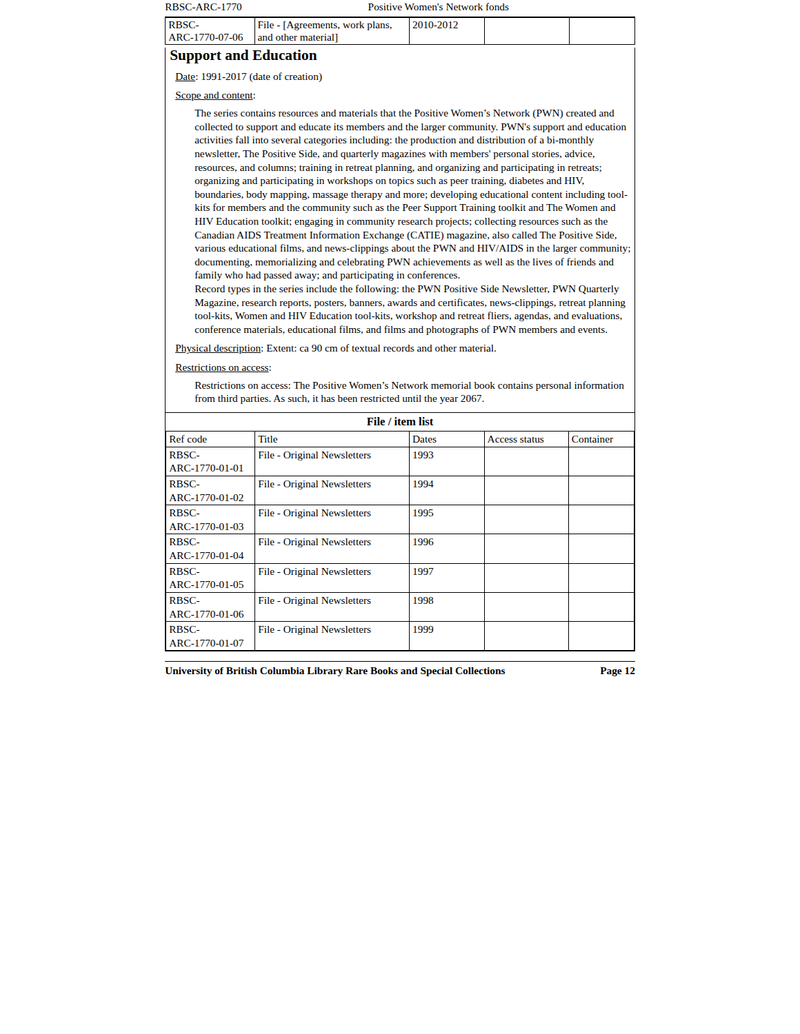RBSC-ARC-1770
Positive Women's Network fonds
| RBSC- ARC-1770-07-06 | File - [Agreements, work plans, and other material] | 2010-2012 | | |
Support and Education
Date: 1991-2017 (date of creation)
Scope and content:
The series contains resources and materials that the Positive Women’s Network (PWN) created and collected to support and educate its members and the larger community. PWN's support and education activities fall into several categories including: the production and distribution of a bi-monthly newsletter, The Positive Side, and quarterly magazines with members' personal stories, advice, resources, and columns; training in retreat planning, and organizing and participating in retreats; organizing and participating in workshops on topics such as peer training, diabetes and HIV, boundaries, body mapping, massage therapy and more; developing educational content including tool-kits for members and the community such as the Peer Support Training toolkit and The Women and HIV Education toolkit; engaging in community research projects; collecting resources such as the Canadian AIDS Treatment Information Exchange (CATIE) magazine, also called The Positive Side, various educational films, and news-clippings about the PWN and HIV/AIDS in the larger community; documenting, memorializing and celebrating PWN achievements as well as the lives of friends and family who had passed away; and participating in conferences.
Record types in the series include the following: the PWN Positive Side Newsletter, PWN Quarterly Magazine, research reports, posters, banners, awards and certificates, news-clippings, retreat planning tool-kits, Women and HIV Education tool-kits, workshop and retreat fliers, agendas, and evaluations, conference materials, educational films, and films and photographs of PWN members and events.
Physical description: Extent: ca 90 cm of textual records and other material.
Restrictions on access:
Restrictions on access: The Positive Women’s Network memorial book contains personal information from third parties. As such, it has been restricted until the year 2067.
File / item list
| Ref code | Title | Dates | Access status | Container |
| RBSC- ARC-1770-01-01 | File - Original Newsletters | 1993 | | |
| RBSC- ARC-1770-01-02 | File - Original Newsletters | 1994 | | |
| RBSC- ARC-1770-01-03 | File - Original Newsletters | 1995 | | |
| RBSC- ARC-1770-01-04 | File - Original Newsletters | 1996 | | |
| RBSC- ARC-1770-01-05 | File - Original Newsletters | 1997 | | |
| RBSC- ARC-1770-01-06 | File - Original Newsletters | 1998 | | |
| RBSC- ARC-1770-01-07 | File - Original Newsletters | 1999 | | |
University of British Columbia Library Rare Books and Special Collections
Page 12